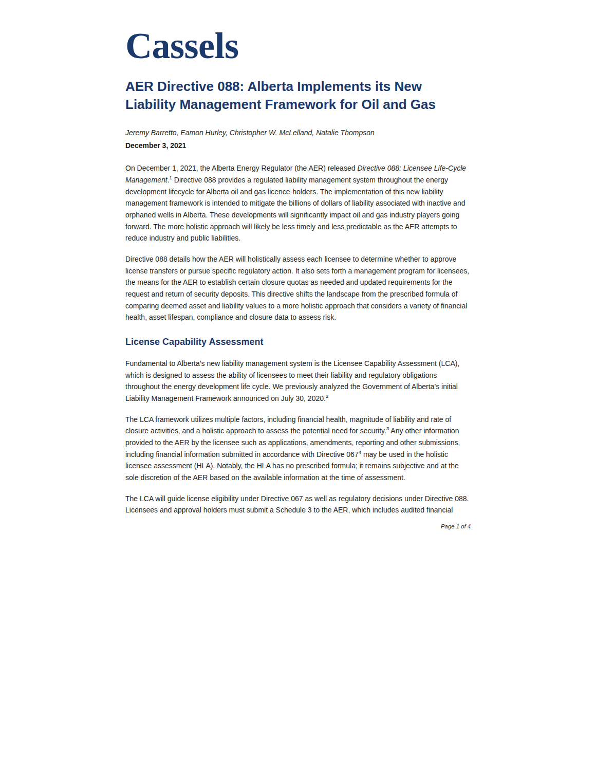Cassels
AER Directive 088: Alberta Implements its New Liability Management Framework for Oil and Gas
Jeremy Barretto, Eamon Hurley, Christopher W. McLelland, Natalie Thompson
December 3, 2021
On December 1, 2021, the Alberta Energy Regulator (the AER) released Directive 088: Licensee Life-Cycle Management.1 Directive 088 provides a regulated liability management system throughout the energy development lifecycle for Alberta oil and gas licence-holders. The implementation of this new liability management framework is intended to mitigate the billions of dollars of liability associated with inactive and orphaned wells in Alberta. These developments will significantly impact oil and gas industry players going forward. The more holistic approach will likely be less timely and less predictable as the AER attempts to reduce industry and public liabilities.
Directive 088 details how the AER will holistically assess each licensee to determine whether to approve license transfers or pursue specific regulatory action. It also sets forth a management program for licensees, the means for the AER to establish certain closure quotas as needed and updated requirements for the request and return of security deposits. This directive shifts the landscape from the prescribed formula of comparing deemed asset and liability values to a more holistic approach that considers a variety of financial health, asset lifespan, compliance and closure data to assess risk.
License Capability Assessment
Fundamental to Alberta’s new liability management system is the Licensee Capability Assessment (LCA), which is designed to assess the ability of licensees to meet their liability and regulatory obligations throughout the energy development life cycle. We previously analyzed the Government of Alberta’s initial Liability Management Framework announced on July 30, 2020.2
The LCA framework utilizes multiple factors, including financial health, magnitude of liability and rate of closure activities, and a holistic approach to assess the potential need for security.3 Any other information provided to the AER by the licensee such as applications, amendments, reporting and other submissions, including financial information submitted in accordance with Directive 0674 may be used in the holistic licensee assessment (HLA). Notably, the HLA has no prescribed formula; it remains subjective and at the sole discretion of the AER based on the available information at the time of assessment.
The LCA will guide license eligibility under Directive 067 as well as regulatory decisions under Directive 088. Licensees and approval holders must submit a Schedule 3 to the AER, which includes audited financial
Page 1 of 4